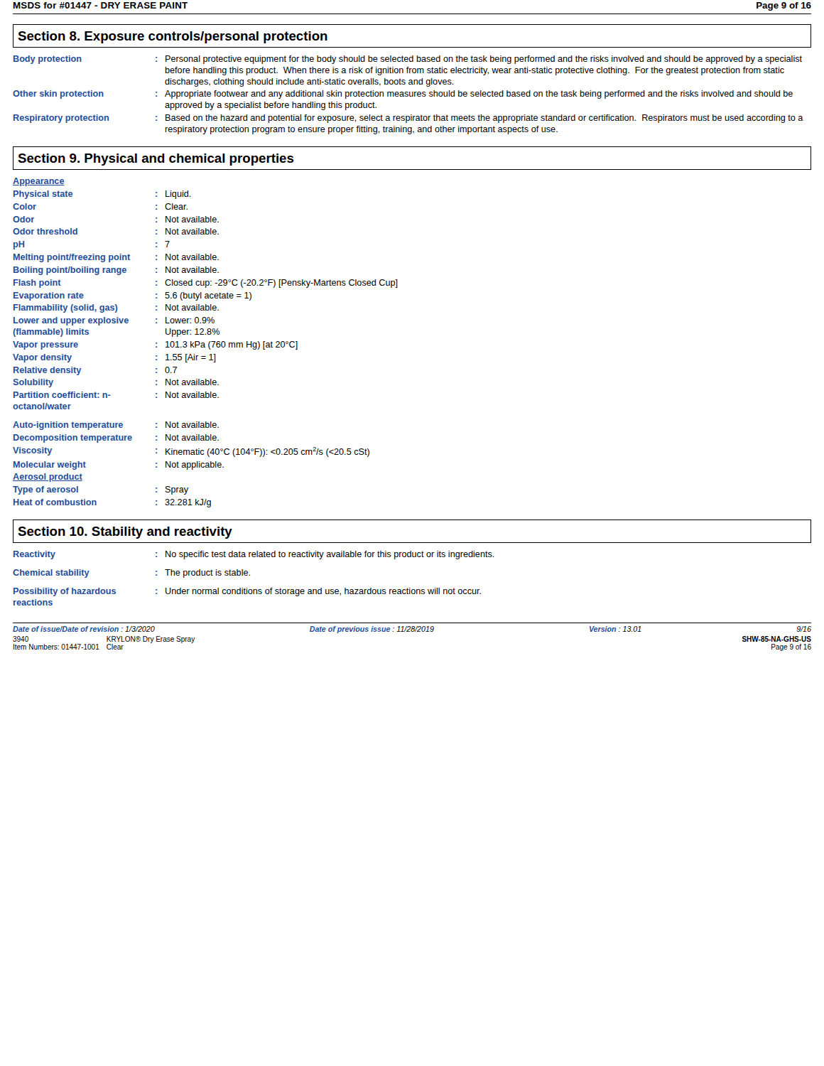MSDS for #01447 - DRY ERASE PAINT
Page 9 of 16
Section 8. Exposure controls/personal protection
| Body protection | : | Personal protective equipment for the body should be selected based on the task being performed and the risks involved and should be approved by a specialist before handling this product. When there is a risk of ignition from static electricity, wear anti-static protective clothing. For the greatest protection from static discharges, clothing should include anti-static overalls, boots and gloves. |
| Other skin protection | : | Appropriate footwear and any additional skin protection measures should be selected based on the task being performed and the risks involved and should be approved by a specialist before handling this product. |
| Respiratory protection | : | Based on the hazard and potential for exposure, select a respirator that meets the appropriate standard or certification. Respirators must be used according to a respiratory protection program to ensure proper fitting, training, and other important aspects of use. |
Section 9. Physical and chemical properties
| Appearance |
| Physical state | : | Liquid. |
| Color | : | Clear. |
| Odor | : | Not available. |
| Odor threshold | : | Not available. |
| pH | : | 7 |
| Melting point/freezing point | : | Not available. |
| Boiling point/boiling range | : | Not available. |
| Flash point | : | Closed cup: -29°C (-20.2°F) [Pensky-Martens Closed Cup] |
| Evaporation rate | : | 5.6 (butyl acetate = 1) |
| Flammability (solid, gas) | : | Not available. |
| Lower and upper explosive (flammable) limits | : | Lower: 0.9% Upper: 12.8% |
| Vapor pressure | : | 101.3 kPa (760 mm Hg) [at 20°C] |
| Vapor density | : | 1.55 [Air = 1] |
| Relative density | : | 0.7 |
| Solubility | : | Not available. |
| Partition coefficient: n-octanol/water | : | Not available. |
| Auto-ignition temperature | : | Not available. |
| Decomposition temperature | : | Not available. |
| Viscosity | : | Kinematic (40°C (104°F)): <0.205 cm 2 /s (<20.5 cSt) |
| Molecular weight | : | Not applicable. |
| Aerosol product |
| Type of aerosol | : | Spray |
| Heat of combustion | : | 32.281 kJ/g |
Section 10. Stability and reactivity
| Reactivity | : | No specific test data related to reactivity available for this product or its ingredients. |
| Chemical stability | : | The product is stable. |
| Possibility of hazardous reactions | : | Under normal conditions of storage and use, hazardous reactions will not occur. |
Date of issue/Date of revision : 1/3/2020
Date of previous issue : 11/28/2019
Version : 13.01
9/16
3940
Item Numbers: 01447-1001
KRYLON® Dry Erase Spray
Clear
SHW-85-NA-GHS-US
Page 9 of 16